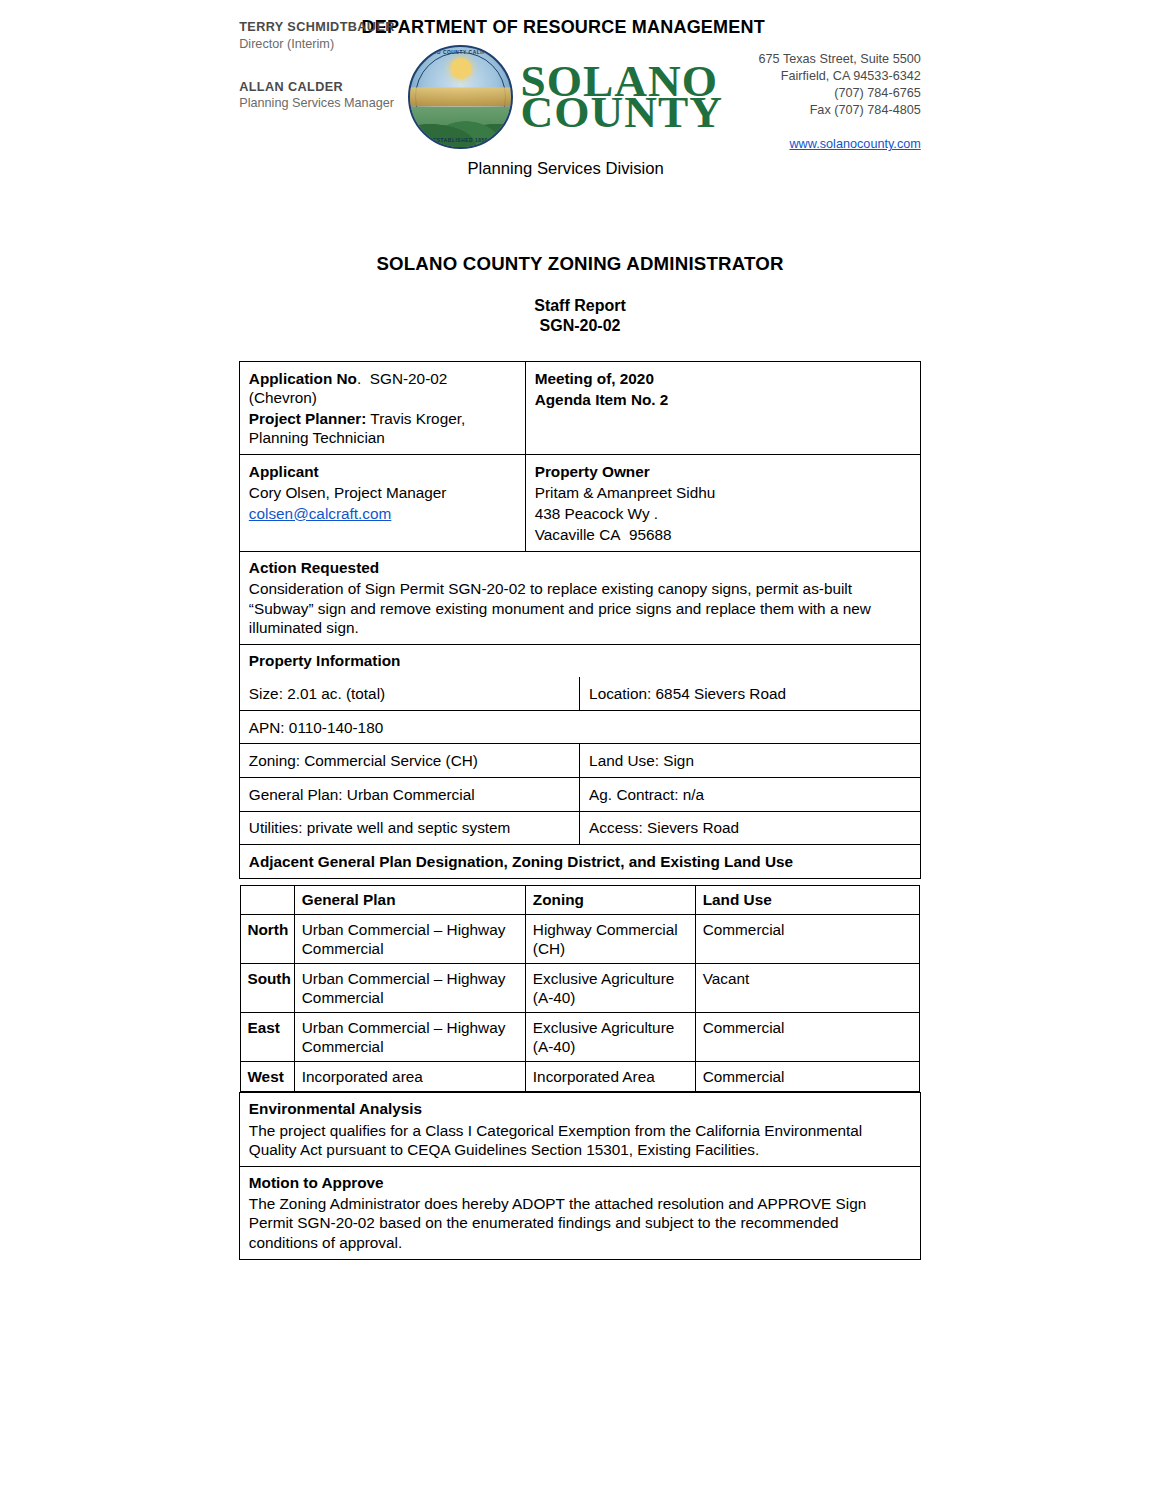TERRY SCHMIDTBAUER
Director (Interim)
ALLAN CALDER
Planning Services Manager
675 Texas Street, Suite 5500
Fairfield, CA 94533-6342
(707) 784-6765
Fax (707) 784-4805
www.solanocounty.com
DEPARTMENT OF RESOURCE MANAGEMENT
SOLANO COUNTY CALIFORNIA
ESTABLISHED 1850
SOLANO COUNTY
Planning Services Division
SOLANO COUNTY ZONING ADMINISTRATOR
Staff Report
SGN-20-02
| Application No . SGN-20-02 (Chevron) Project Planner: Travis Kroger, Planning Technician | Meeting of, 2020 Agenda Item No. 2 |
| Applicant Cory Olsen, Project Manager colsen@calcraft.com | Property Owner Pritam & Amanpreet Sidhu 438 Peacock Wy . Vacaville CA 95688 |
| Action Requested Consideration of Sign Permit SGN-20-02 to replace existing canopy signs, permit as-built “Subway” sign and remove existing monument and price signs and replace them with a new illuminated sign. |
| Property Information |
| Size: 2.01 ac. (total) | Location: 6854 Sievers Road |
| APN: 0110-140-180 |
| Zoning: Commercial Service (CH) | Land Use: Sign |
| General Plan: Urban Commercial | Ag. Contract: n/a |
| Utilities: private well and septic system | Access: Sievers Road |
| Adjacent General Plan Designation, Zoning District, and Existing Land Use |
| / / General Plan / Zoning / Land Use / / --- / --- / --- / --- / / North / Urban Commercial – Highway Commercial / Highway Commercial (CH) / Commercial / / South / Urban Commercial – Highway Commercial / Exclusive Agriculture (A-40) / Vacant / / East / Urban Commercial – Highway Commercial / Exclusive Agriculture (A-40) / Commercial / / West / Incorporated area / Incorporated Area / Commercial / |
| Environmental Analysis The project qualifies for a Class I Categorical Exemption from the California Environmental Quality Act pursuant to CEQA Guidelines Section 15301, Existing Facilities. |
| Motion to Approve The Zoning Administrator does hereby ADOPT the attached resolution and APPROVE Sign Permit SGN-20-02 based on the enumerated findings and subject to the recommended conditions of approval. |